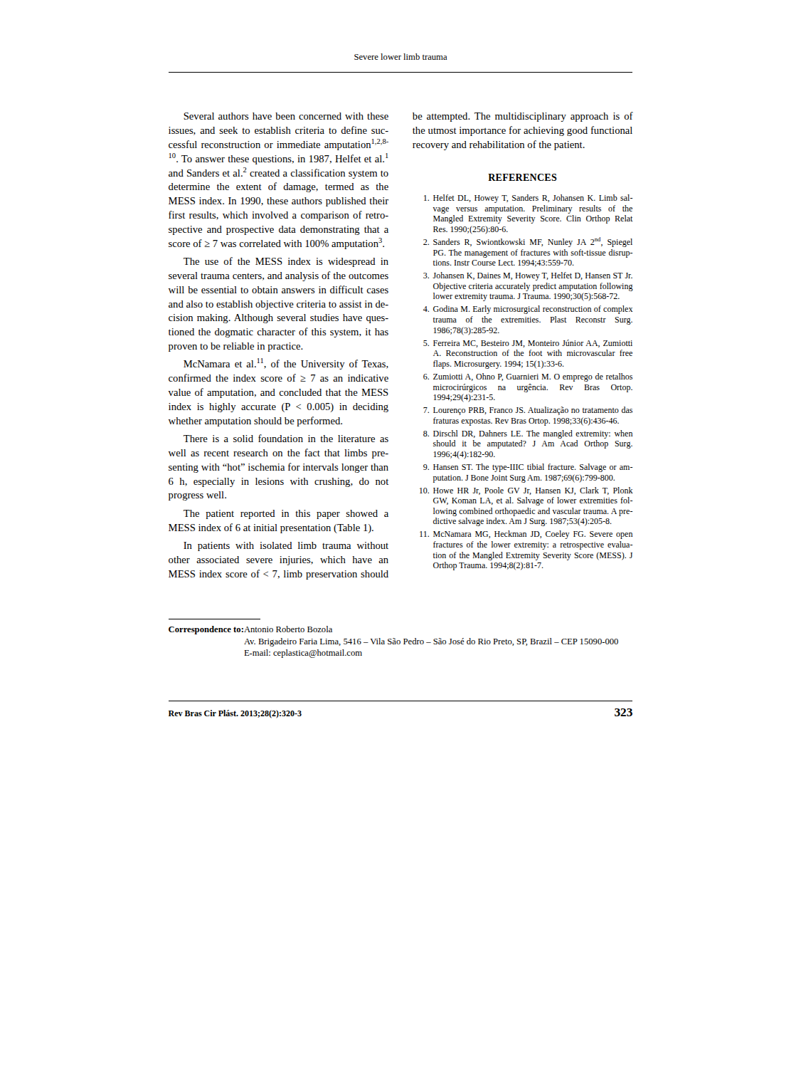Severe lower limb trauma
Several authors have been concerned with these issues, and seek to establish criteria to define successful reconstruction or immediate amputation1,2,8-10. To answer these questions, in 1987, Helfet et al.1 and Sanders et al.2 created a classification system to determine the extent of damage, termed as the MESS index. In 1990, these authors published their first results, which involved a comparison of retrospective and prospective data demonstrating that a score of ≥ 7 was correlated with 100% amputation3.
The use of the MESS index is widespread in several trauma centers, and analysis of the outcomes will be essential to obtain answers in difficult cases and also to establish objective criteria to assist in decision making. Although several studies have questioned the dogmatic character of this system, it has proven to be reliable in practice.
McNamara et al.11, of the University of Texas, confirmed the index score of ≥ 7 as an indicative value of amputation, and concluded that the MESS index is highly accurate (P < 0.005) in deciding whether amputation should be performed.
There is a solid foundation in the literature as well as recent research on the fact that limbs presenting with “hot” ischemia for intervals longer than 6 h, especially in lesions with crushing, do not progress well.
The patient reported in this paper showed a MESS index of 6 at initial presentation (Table 1).
In patients with isolated limb trauma without other associated severe injuries, which have an MESS index score of < 7, limb preservation should be attempted. The multidisciplinary approach is of the utmost importance for achieving good functional recovery and rehabilitation of the patient.
References
Helfet DL, Howey T, Sanders R, Johansen K. Limb salvage versus amputation. Preliminary results of the Mangled Extremity Severity Score. Clin Orthop Relat Res. 1990;(256):80-6.
Sanders R, Swiontkowski MF, Nunley JA 2nd, Spiegel PG. The management of fractures with soft-tissue disruptions. Instr Course Lect. 1994;43:559-70.
Johansen K, Daines M, Howey T, Helfet D, Hansen ST Jr. Objective criteria accurately predict amputation following lower extremity trauma. J Trauma. 1990;30(5):568-72.
Godina M. Early microsurgical reconstruction of complex trauma of the extremities. Plast Reconstr Surg. 1986;78(3):285-92.
Ferreira MC, Besteiro JM, Monteiro Júnior AA, Zumiotti A. Reconstruction of the foot with microvascular free flaps. Microsurgery. 1994; 15(1):33-6.
Zumiotti A, Ohno P, Guarnieri M. O emprego de retalhos microcirúrgicos na urgência. Rev Bras Ortop. 1994;29(4):231-5.
Lourenço PRB, Franco JS. Atualização no tratamento das fraturas expostas. Rev Bras Ortop. 1998;33(6):436-46.
Dirschl DR, Dahners LE. The mangled extremity: when should it be amputated? J Am Acad Orthop Surg. 1996;4(4):182-90.
Hansen ST. The type-IIIC tibial fracture. Salvage or amputation. J Bone Joint Surg Am. 1987;69(6):799-800.
Howe HR Jr, Poole GV Jr, Hansen KJ, Clark T, Plonk GW, Koman LA, et al. Salvage of lower extremities following combined orthopaedic and vascular trauma. A predictive salvage index. Am J Surg. 1987;53(4):205-8.
McNamara MG, Heckman JD, Coeley FG. Severe open fractures of the lower extremity: a retrospective evaluation of the Mangled Extremity Severity Score (MESS). J Orthop Trauma. 1994;8(2):81-7.
| Correspondence to: | Antonio Roberto Bozola Av. Brigadeiro Faria Lima, 5416 – Vila São Pedro – São José do Rio Preto, SP, Brazil – CEP 15090-000 E-mail: ceplastica@hotmail.com |
Rev Bras Cir Plást. 2013;28(2):320-3 323